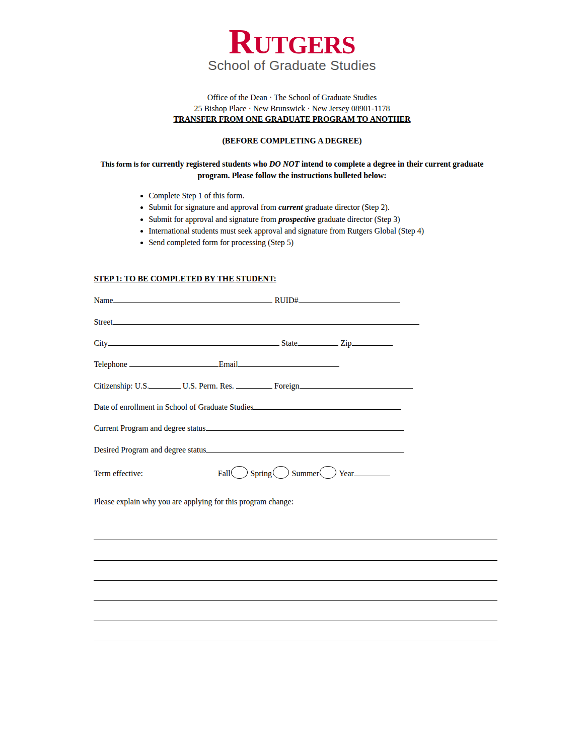RUTGERS
School of Graduate Studies
Office of the Dean · The School of Graduate Studies
25 Bishop Place · New Brunswick · New Jersey 08901-1178
TRANSFER FROM ONE GRADUATE PROGRAM TO ANOTHER
(BEFORE COMPLETING A DEGREE)
This form is for currently registered students who DO NOT intend to complete a degree in their current graduate program. Please follow the instructions bulleted below:
Complete Step 1 of this form.
Submit for signature and approval from current graduate director (Step 2).
Submit for approval and signature from prospective graduate director (Step 3)
International students must seek approval and signature from Rutgers Global (Step 4)
Send completed form for processing (Step 5)
STEP 1: TO BE COMPLETED BY THE STUDENT:
Name RUID#
Street
City State Zip
Telephone Email
Citizenship: U.S. U.S. Perm. Res. Foreign
Date of enrollment in School of Graduate Studies
Current Program and degree status
Desired Program and degree status
Term effective: Fall Spring Summer Year
Please explain why you are applying for this program change: